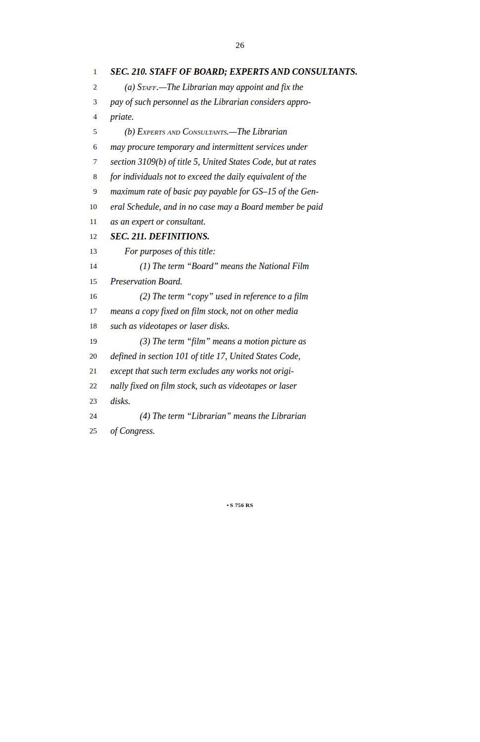26
SEC. 210. STAFF OF BOARD; EXPERTS AND CONSULTANTS.
(a) Staff.—The Librarian may appoint and fix the
pay of such personnel as the Librarian considers appro-
priate.
(b) Experts and Consultants.—The Librarian
may procure temporary and intermittent services under
section 3109(b) of title 5, United States Code, but at rates
for individuals not to exceed the daily equivalent of the
maximum rate of basic pay payable for GS–15 of the Gen-
eral Schedule, and in no case may a Board member be paid
as an expert or consultant.
SEC. 211. DEFINITIONS.
For purposes of this title:
(1) The term “Board” means the National Film
Preservation Board.
(2) The term “copy” used in reference to a film
means a copy fixed on film stock, not on other media
such as videotapes or laser disks.
(3) The term “film” means a motion picture as
defined in section 101 of title 17, United States Code,
except that such term excludes any works not origi-
nally fixed on film stock, such as videotapes or laser
disks.
(4) The term “Librarian” means the Librarian
of Congress.
•S 756 RS